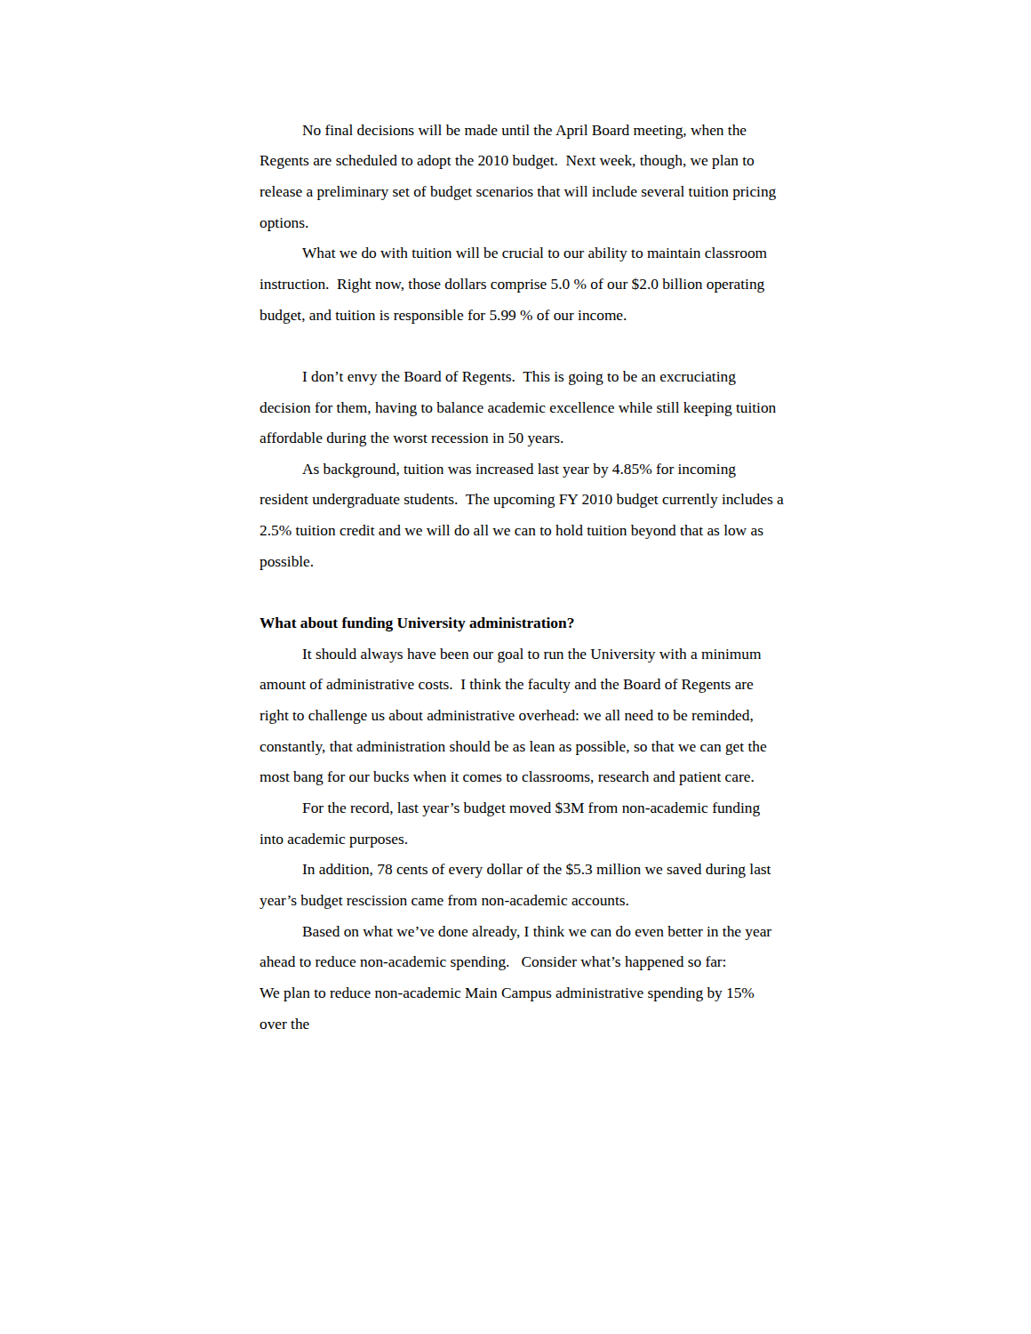No final decisions will be made until the April Board meeting, when the Regents are scheduled to adopt the 2010 budget. Next week, though, we plan to release a preliminary set of budget scenarios that will include several tuition pricing options.
What we do with tuition will be crucial to our ability to maintain classroom instruction. Right now, those dollars comprise 5.0 % of our $2.0 billion operating budget, and tuition is responsible for 5.99 % of our income.
I don’t envy the Board of Regents. This is going to be an excruciating decision for them, having to balance academic excellence while still keeping tuition affordable during the worst recession in 50 years.
As background, tuition was increased last year by 4.85% for incoming resident undergraduate students. The upcoming FY 2010 budget currently includes a 2.5% tuition credit and we will do all we can to hold tuition beyond that as low as possible.
What about funding University administration?
It should always have been our goal to run the University with a minimum amount of administrative costs. I think the faculty and the Board of Regents are right to challenge us about administrative overhead: we all need to be reminded, constantly, that administration should be as lean as possible, so that we can get the most bang for our bucks when it comes to classrooms, research and patient care.
For the record, last year’s budget moved $3M from non-academic funding into academic purposes.
In addition, 78 cents of every dollar of the $5.3 million we saved during last year’s budget rescission came from non-academic accounts.
Based on what we’ve done already, I think we can do even better in the year ahead to reduce non-academic spending. Consider what’s happened so far:
We plan to reduce non-academic Main Campus administrative spending by 15% over the